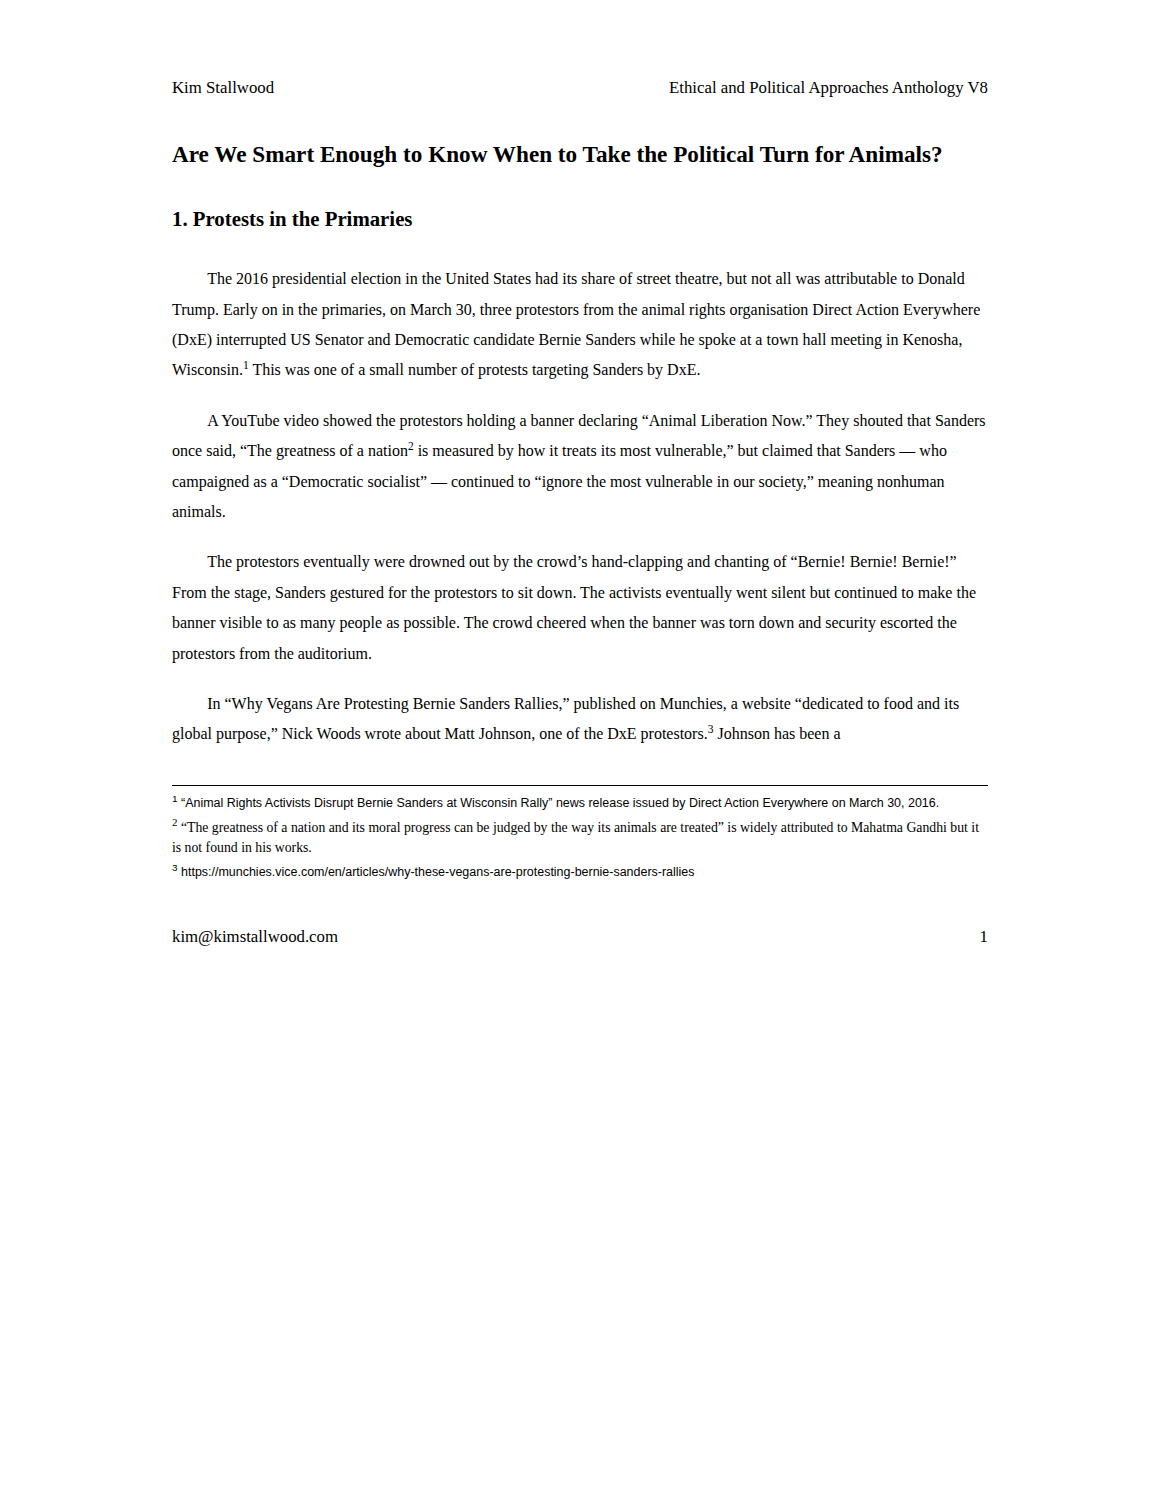Kim Stallwood Ethical and Political Approaches Anthology V8
Are We Smart Enough to Know When to Take the Political Turn for Animals?
1. Protests in the Primaries
The 2016 presidential election in the United States had its share of street theatre, but not all was attributable to Donald Trump. Early on in the primaries, on March 30, three protestors from the animal rights organisation Direct Action Everywhere (DxE) interrupted US Senator and Democratic candidate Bernie Sanders while he spoke at a town hall meeting in Kenosha, Wisconsin.1 This was one of a small number of protests targeting Sanders by DxE.
A YouTube video showed the protestors holding a banner declaring “Animal Liberation Now.” They shouted that Sanders once said, “The greatness of a nation2 is measured by how it treats its most vulnerable,” but claimed that Sanders — who campaigned as a “Democratic socialist” — continued to “ignore the most vulnerable in our society,” meaning nonhuman animals.
The protestors eventually were drowned out by the crowd’s hand-clapping and chanting of “Bernie! Bernie! Bernie!” From the stage, Sanders gestured for the protestors to sit down. The activists eventually went silent but continued to make the banner visible to as many people as possible. The crowd cheered when the banner was torn down and security escorted the protestors from the auditorium.
In “Why Vegans Are Protesting Bernie Sanders Rallies,” published on Munchies, a website “dedicated to food and its global purpose,” Nick Woods wrote about Matt Johnson, one of the DxE protestors.3 Johnson has been a
1 “Animal Rights Activists Disrupt Bernie Sanders at Wisconsin Rally” news release issued by Direct Action Everywhere on March 30, 2016.
2 “The greatness of a nation and its moral progress can be judged by the way its animals are treated” is widely attributed to Mahatma Gandhi but it is not found in his works.
3 https://munchies.vice.com/en/articles/why-these-vegans-are-protesting-bernie-sanders-rallies
kim@kimstallwood.com 1